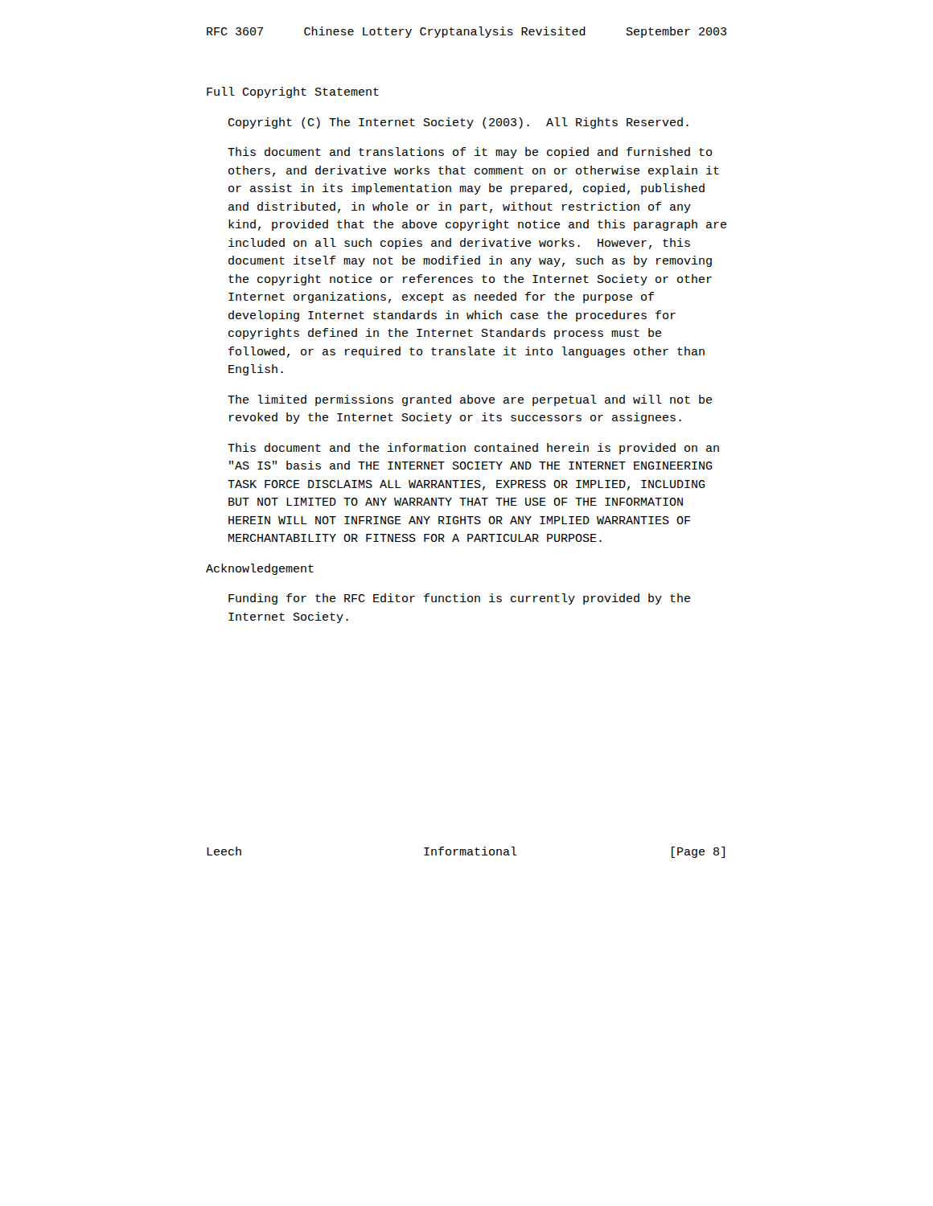RFC 3607 Chinese Lottery Cryptanalysis Revisited September 2003
Full Copyright Statement
Copyright (C) The Internet Society (2003). All Rights Reserved.
This document and translations of it may be copied and furnished to others, and derivative works that comment on or otherwise explain it or assist in its implementation may be prepared, copied, published and distributed, in whole or in part, without restriction of any kind, provided that the above copyright notice and this paragraph are included on all such copies and derivative works. However, this document itself may not be modified in any way, such as by removing the copyright notice or references to the Internet Society or other Internet organizations, except as needed for the purpose of developing Internet standards in which case the procedures for copyrights defined in the Internet Standards process must be followed, or as required to translate it into languages other than English.
The limited permissions granted above are perpetual and will not be revoked by the Internet Society or its successors or assignees.
This document and the information contained herein is provided on an "AS IS" basis and THE INTERNET SOCIETY AND THE INTERNET ENGINEERING TASK FORCE DISCLAIMS ALL WARRANTIES, EXPRESS OR IMPLIED, INCLUDING BUT NOT LIMITED TO ANY WARRANTY THAT THE USE OF THE INFORMATION HEREIN WILL NOT INFRINGE ANY RIGHTS OR ANY IMPLIED WARRANTIES OF MERCHANTABILITY OR FITNESS FOR A PARTICULAR PURPOSE.
Acknowledgement
Funding for the RFC Editor function is currently provided by the Internet Society.
Leech Informational [Page 8]